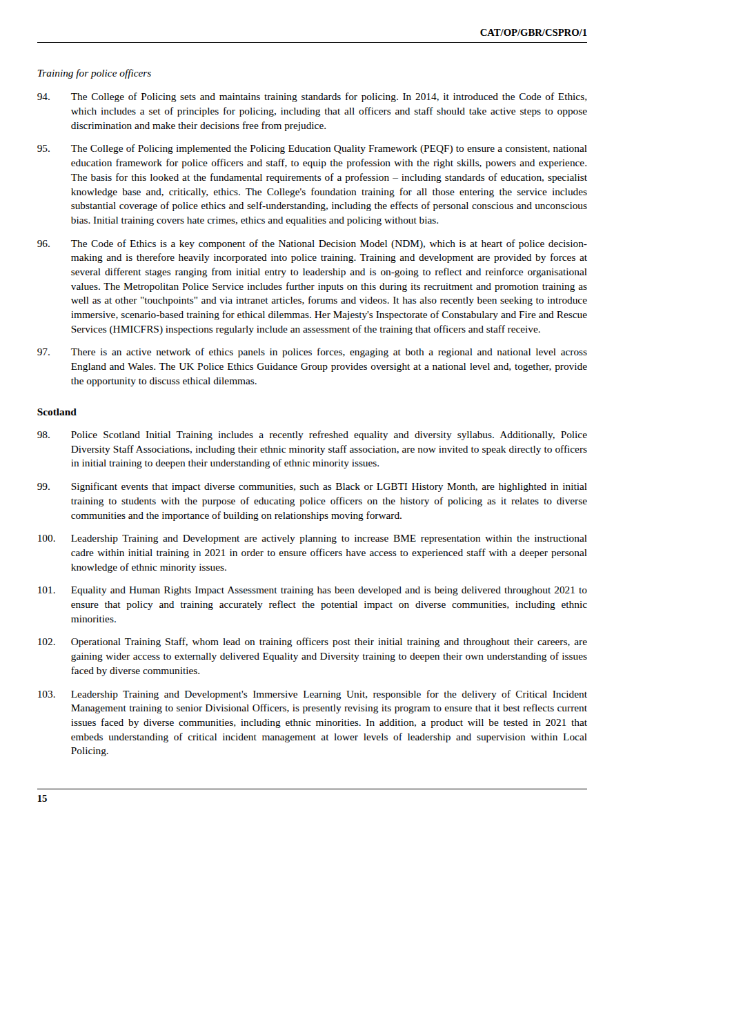CAT/OP/GBR/CSPRO/1
Training for police officers
94. The College of Policing sets and maintains training standards for policing. In 2014, it introduced the Code of Ethics, which includes a set of principles for policing, including that all officers and staff should take active steps to oppose discrimination and make their decisions free from prejudice.
95. The College of Policing implemented the Policing Education Quality Framework (PEQF) to ensure a consistent, national education framework for police officers and staff, to equip the profession with the right skills, powers and experience. The basis for this looked at the fundamental requirements of a profession – including standards of education, specialist knowledge base and, critically, ethics. The College's foundation training for all those entering the service includes substantial coverage of police ethics and self-understanding, including the effects of personal conscious and unconscious bias. Initial training covers hate crimes, ethics and equalities and policing without bias.
96. The Code of Ethics is a key component of the National Decision Model (NDM), which is at heart of police decision-making and is therefore heavily incorporated into police training. Training and development are provided by forces at several different stages ranging from initial entry to leadership and is on-going to reflect and reinforce organisational values. The Metropolitan Police Service includes further inputs on this during its recruitment and promotion training as well as at other "touchpoints" and via intranet articles, forums and videos. It has also recently been seeking to introduce immersive, scenario-based training for ethical dilemmas. Her Majesty's Inspectorate of Constabulary and Fire and Rescue Services (HMICFRS) inspections regularly include an assessment of the training that officers and staff receive.
97. There is an active network of ethics panels in polices forces, engaging at both a regional and national level across England and Wales. The UK Police Ethics Guidance Group provides oversight at a national level and, together, provide the opportunity to discuss ethical dilemmas.
Scotland
98. Police Scotland Initial Training includes a recently refreshed equality and diversity syllabus. Additionally, Police Diversity Staff Associations, including their ethnic minority staff association, are now invited to speak directly to officers in initial training to deepen their understanding of ethnic minority issues.
99. Significant events that impact diverse communities, such as Black or LGBTI History Month, are highlighted in initial training to students with the purpose of educating police officers on the history of policing as it relates to diverse communities and the importance of building on relationships moving forward.
100. Leadership Training and Development are actively planning to increase BME representation within the instructional cadre within initial training in 2021 in order to ensure officers have access to experienced staff with a deeper personal knowledge of ethnic minority issues.
101. Equality and Human Rights Impact Assessment training has been developed and is being delivered throughout 2021 to ensure that policy and training accurately reflect the potential impact on diverse communities, including ethnic minorities.
102. Operational Training Staff, whom lead on training officers post their initial training and throughout their careers, are gaining wider access to externally delivered Equality and Diversity training to deepen their own understanding of issues faced by diverse communities.
103. Leadership Training and Development's Immersive Learning Unit, responsible for the delivery of Critical Incident Management training to senior Divisional Officers, is presently revising its program to ensure that it best reflects current issues faced by diverse communities, including ethnic minorities. In addition, a product will be tested in 2021 that embeds understanding of critical incident management at lower levels of leadership and supervision within Local Policing.
15